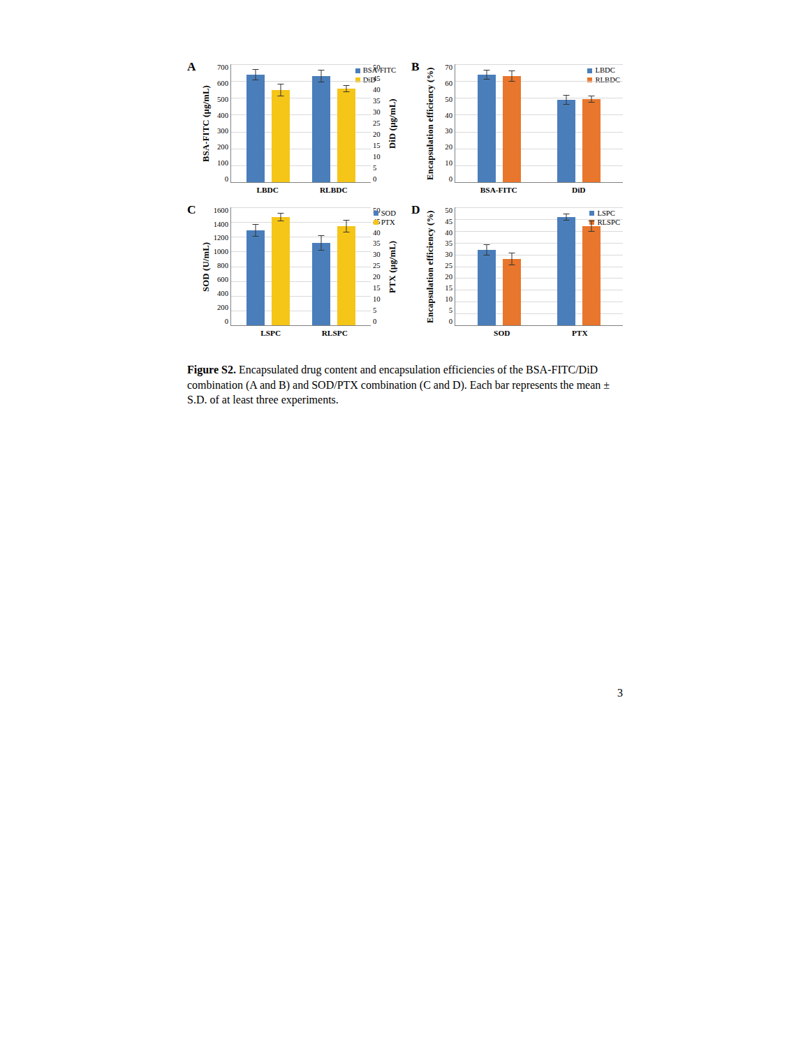A
BSA-FITC
DiD
BSA-FITC (µg/mL)
700600500400 3002001000
5045403530 2520151050
DiD (µg/mL)
LBDC RLBDC
B
LBDC
RLBDC
Encapsulation efficiency (%)
70605040 3020100
BSA-FITC DiD
C
SOD
PTX
SOD (U/mL)
1600140012001000 8006004002000
5045403530 2520151050
PTX (µg/mL)
LSPC RLSPC
D
LSPC
RLSPC
Encapsulation efficiency (%)
5045403530 2520151050
SOD PTX
Figure S2. Encapsulated drug content and encapsulation efficiencies of the BSA-FITC/DiD combination (A and B) and SOD/PTX combination (C and D). Each bar represents the mean ± S.D. of at least three experiments.
3